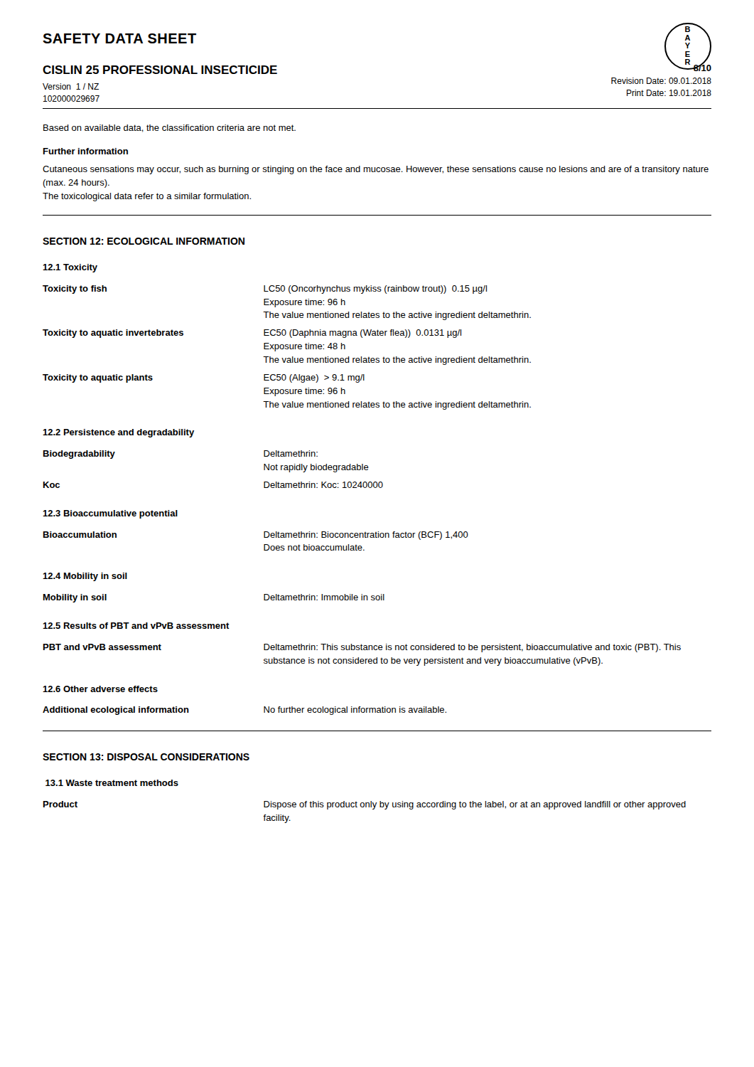B A Y E R
SAFETY DATA SHEET
CISLIN 25 PROFESSIONAL INSECTICIDE
Version 1 / NZ
102000029697
8/10
Revision Date: 09.01.2018
Print Date: 19.01.2018
Based on available data, the classification criteria are not met.
Further information
Cutaneous sensations may occur, such as burning or stinging on the face and mucosae. However, these sensations cause no lesions and are of a transitory nature (max. 24 hours).
The toxicological data refer to a similar formulation.
SECTION 12: ECOLOGICAL INFORMATION
12.1 Toxicity
| Toxicity to fish | LC50 (Oncorhynchus mykiss (rainbow trout)) 0.15 µg/l Exposure time: 96 h The value mentioned relates to the active ingredient deltamethrin. |
| Toxicity to aquatic invertebrates | EC50 (Daphnia magna (Water flea)) 0.0131 µg/l Exposure time: 48 h The value mentioned relates to the active ingredient deltamethrin. |
| Toxicity to aquatic plants | EC50 (Algae) > 9.1 mg/l Exposure time: 96 h The value mentioned relates to the active ingredient deltamethrin. |
12.2 Persistence and degradability
| Biodegradability | Deltamethrin: Not rapidly biodegradable |
| Koc | Deltamethrin: Koc: 10240000 |
12.3 Bioaccumulative potential
| Bioaccumulation | Deltamethrin: Bioconcentration factor (BCF) 1,400 Does not bioaccumulate. |
12.4 Mobility in soil
| Mobility in soil | Deltamethrin: Immobile in soil |
12.5 Results of PBT and vPvB assessment
| PBT and vPvB assessment | Deltamethrin: This substance is not considered to be persistent, bioaccumulative and toxic (PBT). This substance is not considered to be very persistent and very bioaccumulative (vPvB). |
12.6 Other adverse effects
| Additional ecological information | No further ecological information is available. |
SECTION 13: DISPOSAL CONSIDERATIONS
13.1 Waste treatment methods
| Product | Dispose of this product only by using according to the label, or at an approved landfill or other approved facility. |